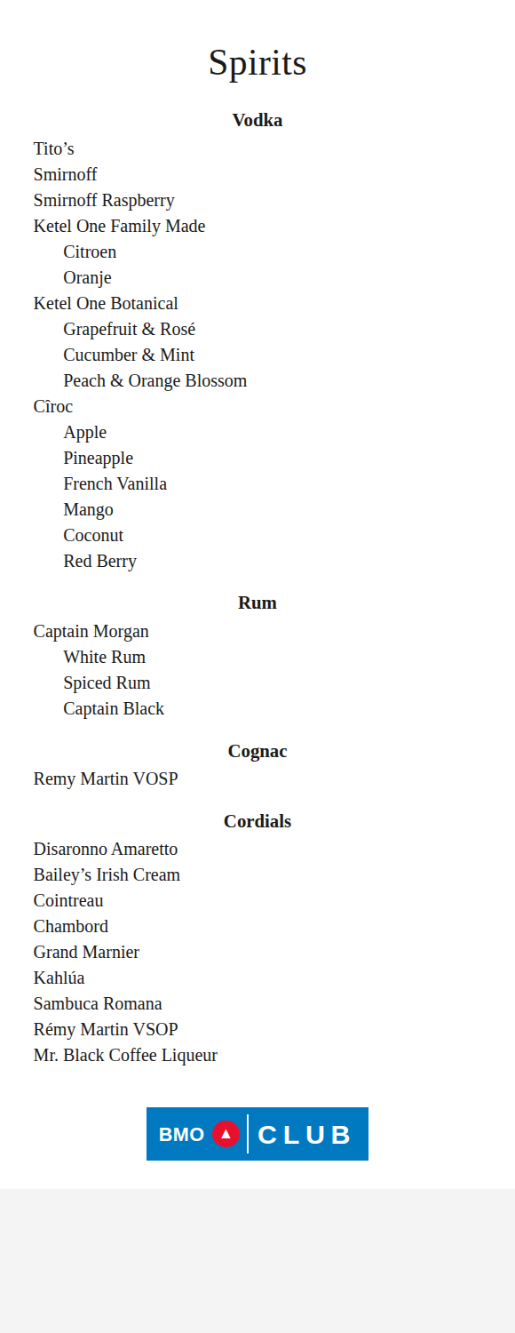Spirits
Vodka
Tito’s
Smirnoff
Smirnoff Raspberry
Ketel One Family Made
Citroen
Oranje
Ketel One Botanical
Grapefruit & Rosé
Cucumber & Mint
Peach & Orange Blossom
Cîroc
Apple
Pineapple
French Vanilla
Mango
Coconut
Red Berry
Rum
Captain Morgan
White Rum
Spiced Rum
Captain Black
Cognac
Remy Martin VOSP
Cordials
Disaronno Amaretto
Bailey’s Irish Cream
Cointreau
Chambord
Grand Marnier
Kahlúa
Sambuca Romana
Rémy Martin VSOP
Mr. Black Coffee Liqueur
BMO ▲ CLUB